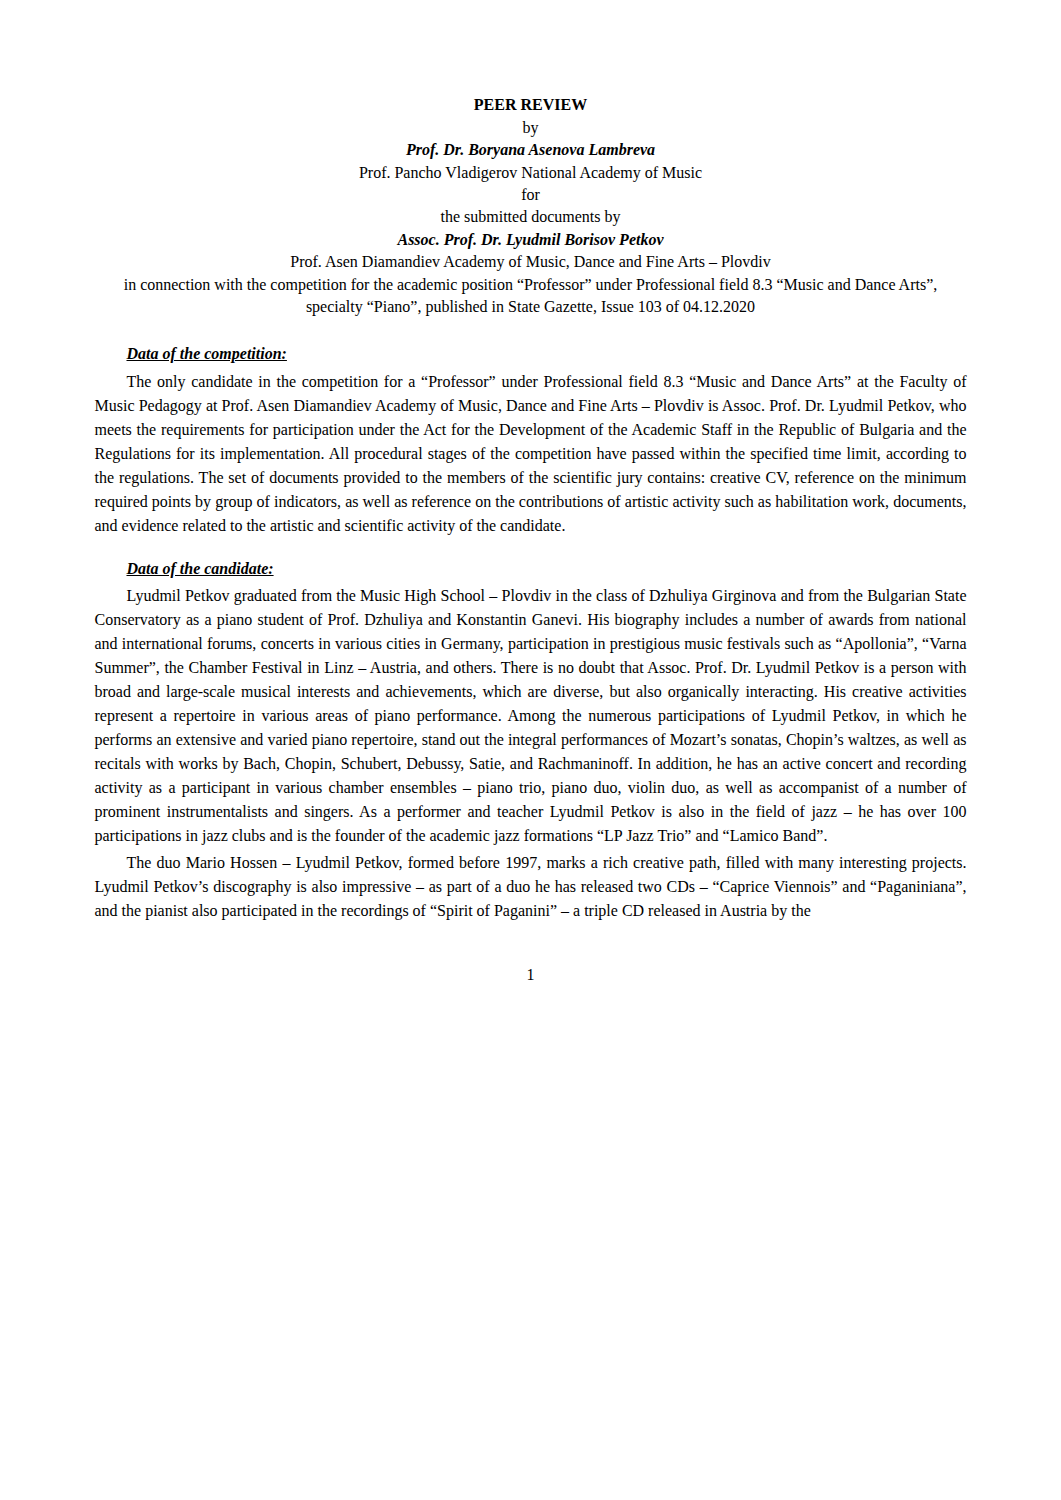PEER REVIEW
by
Prof. Dr. Boryana Asenova Lambreva
Prof. Pancho Vladigerov National Academy of Music
for
the submitted documents by
Assoc. Prof. Dr. Lyudmil Borisov Petkov
Prof. Asen Diamandiev Academy of Music, Dance and Fine Arts – Plovdiv
in connection with the competition for the academic position “Professor” under Professional field 8.3 “Music and Dance Arts”, specialty “Piano”, published in State Gazette, Issue 103 of 04.12.2020
Data of the competition:
The only candidate in the competition for a “Professor” under Professional field 8.3 “Music and Dance Arts” at the Faculty of Music Pedagogy at Prof. Asen Diamandiev Academy of Music, Dance and Fine Arts – Plovdiv is Assoc. Prof. Dr. Lyudmil Petkov, who meets the requirements for participation under the Act for the Development of the Academic Staff in the Republic of Bulgaria and the Regulations for its implementation. All procedural stages of the competition have passed within the specified time limit, according to the regulations. The set of documents provided to the members of the scientific jury contains: creative CV, reference on the minimum required points by group of indicators, as well as reference on the contributions of artistic activity such as habilitation work, documents, and evidence related to the artistic and scientific activity of the candidate.
Data of the candidate:
Lyudmil Petkov graduated from the Music High School – Plovdiv in the class of Dzhuliya Girginova and from the Bulgarian State Conservatory as a piano student of Prof. Dzhuliya and Konstantin Ganevi. His biography includes a number of awards from national and international forums, concerts in various cities in Germany, participation in prestigious music festivals such as “Apollonia”, “Varna Summer”, the Chamber Festival in Linz – Austria, and others. There is no doubt that Assoc. Prof. Dr. Lyudmil Petkov is a person with broad and large-scale musical interests and achievements, which are diverse, but also organically interacting. His creative activities represent a repertoire in various areas of piano performance. Among the numerous participations of Lyudmil Petkov, in which he performs an extensive and varied piano repertoire, stand out the integral performances of Mozart’s sonatas, Chopin’s waltzes, as well as recitals with works by Bach, Chopin, Schubert, Debussy, Satie, and Rachmaninoff. In addition, he has an active concert and recording activity as a participant in various chamber ensembles – piano trio, piano duo, violin duo, as well as accompanist of a number of prominent instrumentalists and singers. As a performer and teacher Lyudmil Petkov is also in the field of jazz – he has over 100 participations in jazz clubs and is the founder of the academic jazz formations “LP Jazz Trio” and “Lamico Band”.
The duo Mario Hossen – Lyudmil Petkov, formed before 1997, marks a rich creative path, filled with many interesting projects. Lyudmil Petkov’s discography is also impressive – as part of a duo he has released two CDs – “Caprice Viennois” and “Paganiniana”, and the pianist also participated in the recordings of “Spirit of Paganini” – a triple CD released in Austria by the
1